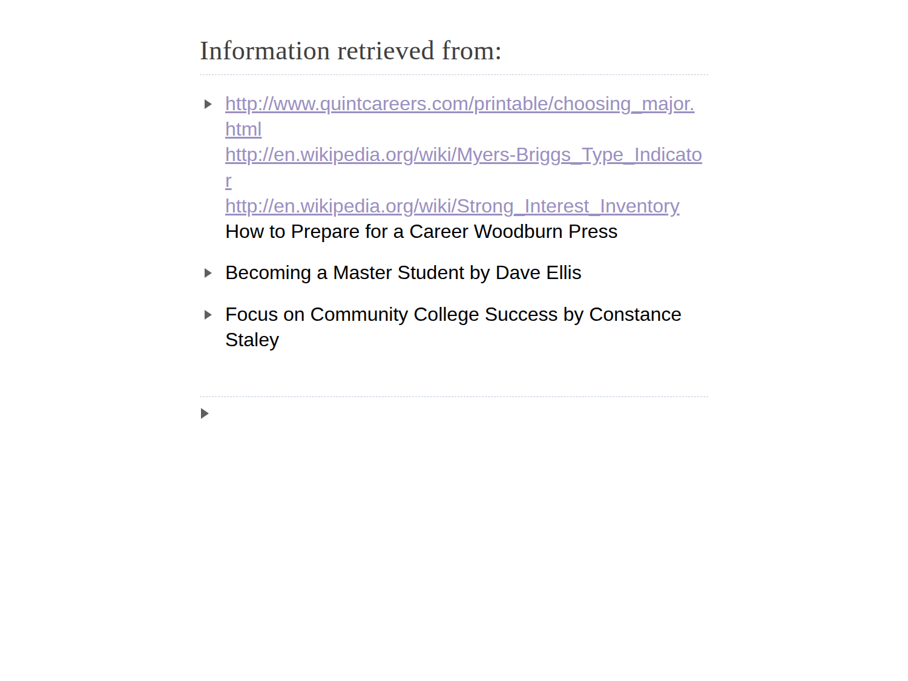Information retrieved from:
http://www.quintcareers.com/printable/choosing_major.html
http://en.wikipedia.org/wiki/Myers-Briggs_Type_Indicator
http://en.wikipedia.org/wiki/Strong_Interest_Inventory
How to Prepare for a Career Woodburn Press
Becoming a Master Student by Dave Ellis
Focus on Community College Success by Constance Staley